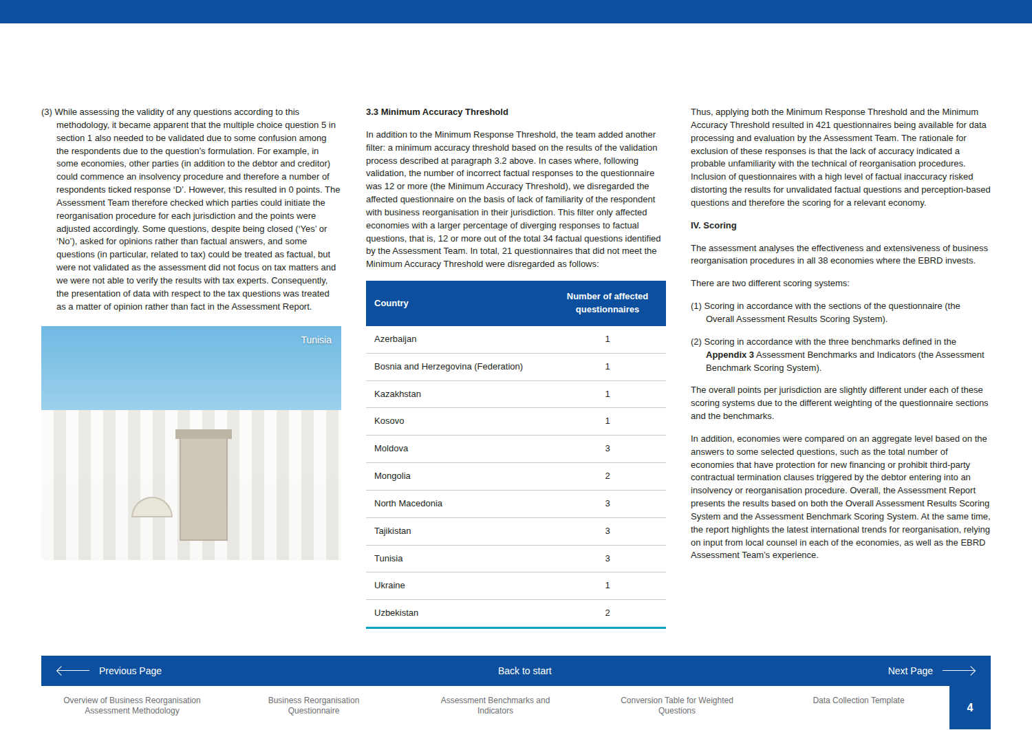(3) While assessing the validity of any questions according to this methodology, it became apparent that the multiple choice question 5 in section 1 also needed to be validated due to some confusion among the respondents due to the question’s formulation. For example, in some economies, other parties (in addition to the debtor and creditor) could commence an insolvency procedure and therefore a number of respondents ticked response ‘D’. However, this resulted in 0 points. The Assessment Team therefore checked which parties could initiate the reorganisation procedure for each jurisdiction and the points were adjusted accordingly. Some questions, despite being closed (‘Yes’ or ‘No’), asked for opinions rather than factual answers, and some questions (in particular, related to tax) could be treated as factual, but were not validated as the assessment did not focus on tax matters and we were not able to verify the results with tax experts. Consequently, the presentation of data with respect to the tax questions was treated as a matter of opinion rather than fact in the Assessment Report.
Tunisia
3.3 Minimum Accuracy Threshold
In addition to the Minimum Response Threshold, the team added another filter: a minimum accuracy threshold based on the results of the validation process described at paragraph 3.2 above. In cases where, following validation, the number of incorrect factual responses to the questionnaire was 12 or more (the Minimum Accuracy Threshold), we disregarded the affected questionnaire on the basis of lack of familiarity of the respondent with business reorganisation in their jurisdiction. This filter only affected economies with a larger percentage of diverging responses to factual questions, that is, 12 or more out of the total 34 factual questions identified by the Assessment Team. In total, 21 questionnaires that did not meet the Minimum Accuracy Threshold were disregarded as follows:
| Country | Number of affected questionnaires |
| --- | --- |
| Azerbaijan | 1 |
| Bosnia and Herzegovina (Federation) | 1 |
| Kazakhstan | 1 |
| Kosovo | 1 |
| Moldova | 3 |
| Mongolia | 2 |
| North Macedonia | 3 |
| Tajikistan | 3 |
| Tunisia | 3 |
| Ukraine | 1 |
| Uzbekistan | 2 |
Thus, applying both the Minimum Response Threshold and the Minimum Accuracy Threshold resulted in 421 questionnaires being available for data processing and evaluation by the Assessment Team. The rationale for exclusion of these responses is that the lack of accuracy indicated a probable unfamiliarity with the technical of reorganisation procedures. Inclusion of questionnaires with a high level of factual inaccuracy risked distorting the results for unvalidated factual questions and perception-based questions and therefore the scoring for a relevant economy.
IV. Scoring
The assessment analyses the effectiveness and extensiveness of business reorganisation procedures in all 38 economies where the EBRD invests.
There are two different scoring systems:
(1) Scoring in accordance with the sections of the questionnaire (the Overall Assessment Results Scoring System).
(2) Scoring in accordance with the three benchmarks defined in the Appendix 3 Assessment Benchmarks and Indicators (the Assessment Benchmark Scoring System).
The overall points per jurisdiction are slightly different under each of these scoring systems due to the different weighting of the questionnaire sections and the benchmarks.
In addition, economies were compared on an aggregate level based on the answers to some selected questions, such as the total number of economies that have protection for new financing or prohibit third-party contractual termination clauses triggered by the debtor entering into an insolvency or reorganisation procedure. Overall, the Assessment Report presents the results based on both the Overall Assessment Results Scoring System and the Assessment Benchmark Scoring System. At the same time, the report highlights the latest international trends for reorganisation, relying on input from local counsel in each of the economies, as well as the EBRD Assessment Team’s experience.
Previous Page Back to start Next Page
Overview of Business Reorganisation
Assessment Methodology
Business Reorganisation
Questionnaire
Assessment Benchmarks and
Indicators
Conversion Table for Weighted
Questions
Data Collection Template
4